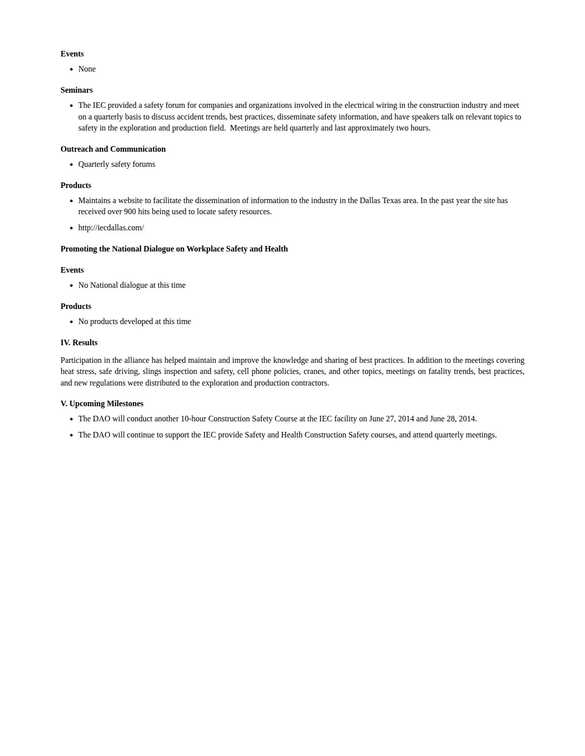Events
None
Seminars
The IEC provided a safety forum for companies and organizations involved in the electrical wiring in the construction industry and meet on a quarterly basis to discuss accident trends, best practices, disseminate safety information, and have speakers talk on relevant topics to safety in the exploration and production field. Meetings are held quarterly and last approximately two hours.
Outreach and Communication
Quarterly safety forums
Products
Maintains a website to facilitate the dissemination of information to the industry in the Dallas Texas area. In the past year the site has received over 900 hits being used to locate safety resources.
http://iecdallas.com/
Promoting the National Dialogue on Workplace Safety and Health
Events
No National dialogue at this time
Products
No products developed at this time
IV. Results
Participation in the alliance has helped maintain and improve the knowledge and sharing of best practices. In addition to the meetings covering heat stress, safe driving, slings inspection and safety, cell phone policies, cranes, and other topics, meetings on fatality trends, best practices, and new regulations were distributed to the exploration and production contractors.
V. Upcoming Milestones
The DAO will conduct another 10-hour Construction Safety Course at the IEC facility on June 27, 2014 and June 28, 2014.
The DAO will continue to support the IEC provide Safety and Health Construction Safety courses, and attend quarterly meetings.